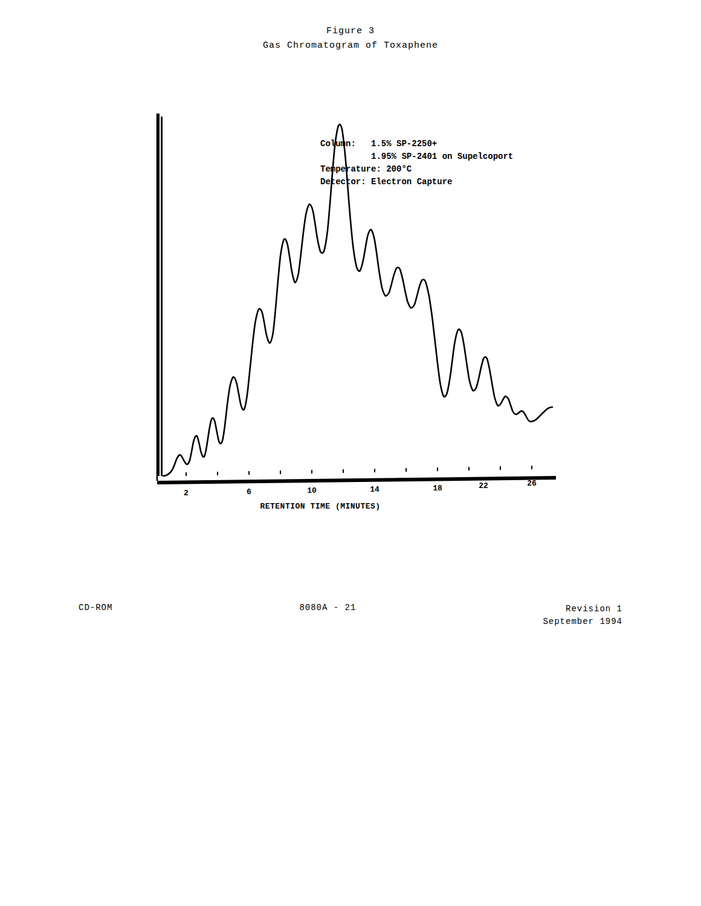Figure 3
Gas Chromatogram of Toxaphene
2 6 10 14 18 22 26 RETENTION TIME (MINUTES)
Column: 1.5% SP-2250+ 1.95% SP-2401 on Supelcoport Temperature: 200°C Detector: Electron Capture
CD-ROM
8080A - 21
Revision 1
September 1994